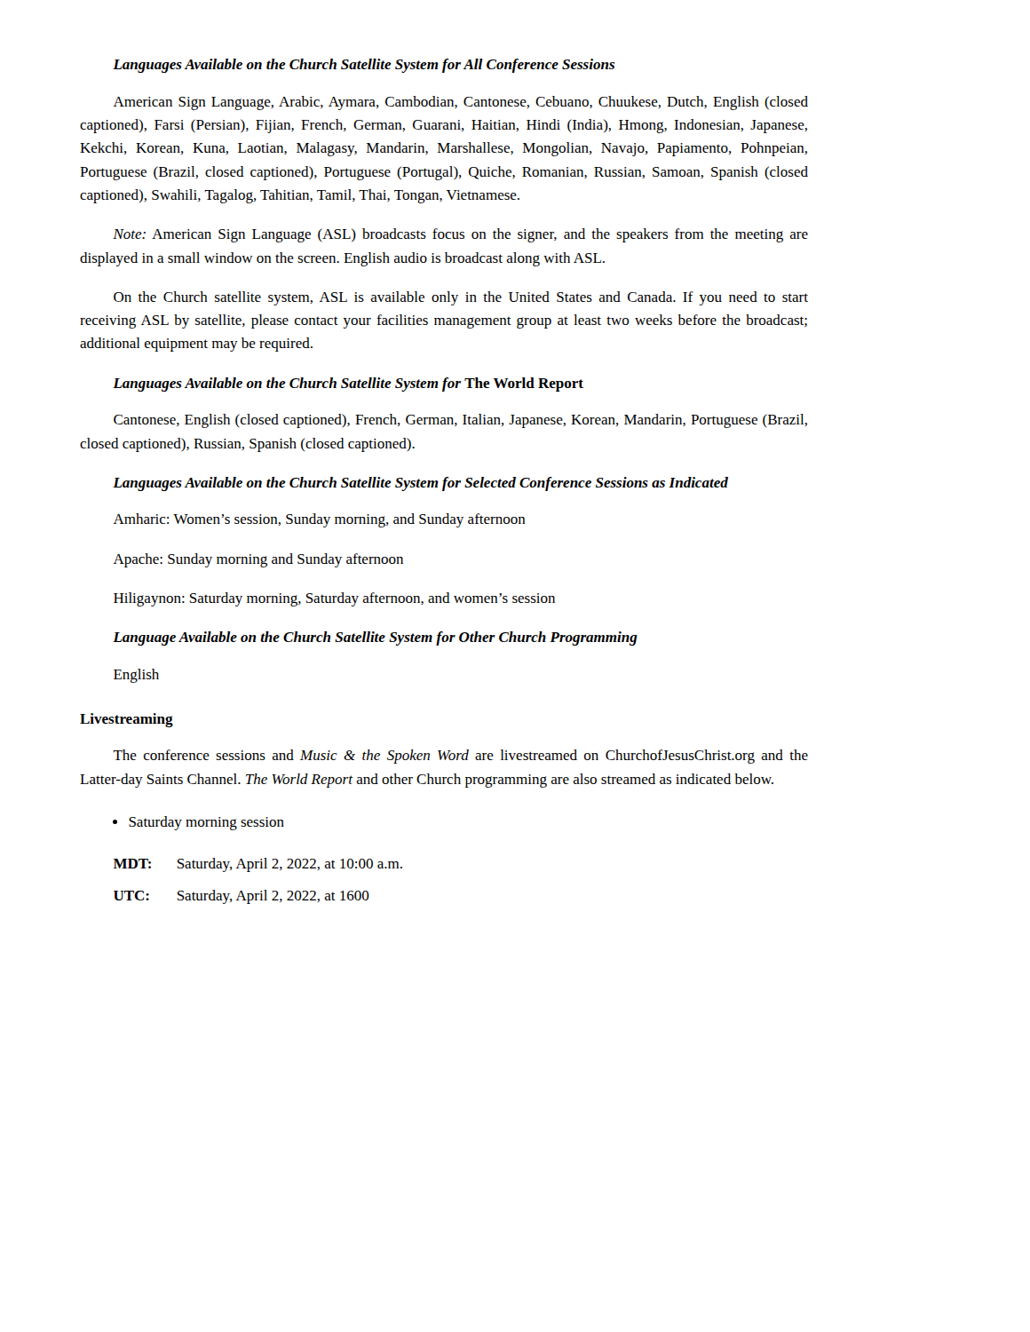Languages Available on the Church Satellite System for All Conference Sessions
American Sign Language, Arabic, Aymara, Cambodian, Cantonese, Cebuano, Chuukese, Dutch, English (closed captioned), Farsi (Persian), Fijian, French, German, Guarani, Haitian, Hindi (India), Hmong, Indonesian, Japanese, Kekchi, Korean, Kuna, Laotian, Malagasy, Mandarin, Marshallese, Mongolian, Navajo, Papiamento, Pohnpeian, Portuguese (Brazil, closed captioned), Portuguese (Portugal), Quiche, Romanian, Russian, Samoan, Spanish (closed captioned), Swahili, Tagalog, Tahitian, Tamil, Thai, Tongan, Vietnamese.
Note: American Sign Language (ASL) broadcasts focus on the signer, and the speakers from the meeting are displayed in a small window on the screen. English audio is broadcast along with ASL.
On the Church satellite system, ASL is available only in the United States and Canada. If you need to start receiving ASL by satellite, please contact your facilities management group at least two weeks before the broadcast; additional equipment may be required.
Languages Available on the Church Satellite System for The World Report
Cantonese, English (closed captioned), French, German, Italian, Japanese, Korean, Mandarin, Portuguese (Brazil, closed captioned), Russian, Spanish (closed captioned).
Languages Available on the Church Satellite System for Selected Conference Sessions as Indicated
Amharic: Women’s session, Sunday morning, and Sunday afternoon
Apache: Sunday morning and Sunday afternoon
Hiligaynon: Saturday morning, Saturday afternoon, and women’s session
Language Available on the Church Satellite System for Other Church Programming
English
Livestreaming
The conference sessions and Music & the Spoken Word are livestreamed on ChurchofJesusChrist.org and the Latter-day Saints Channel. The World Report and other Church programming are also streamed as indicated below.
Saturday morning session
| MDT: | Saturday, April 2, 2022, at 10:00 a.m. |
| UTC: | Saturday, April 2, 2022, at 1600 |